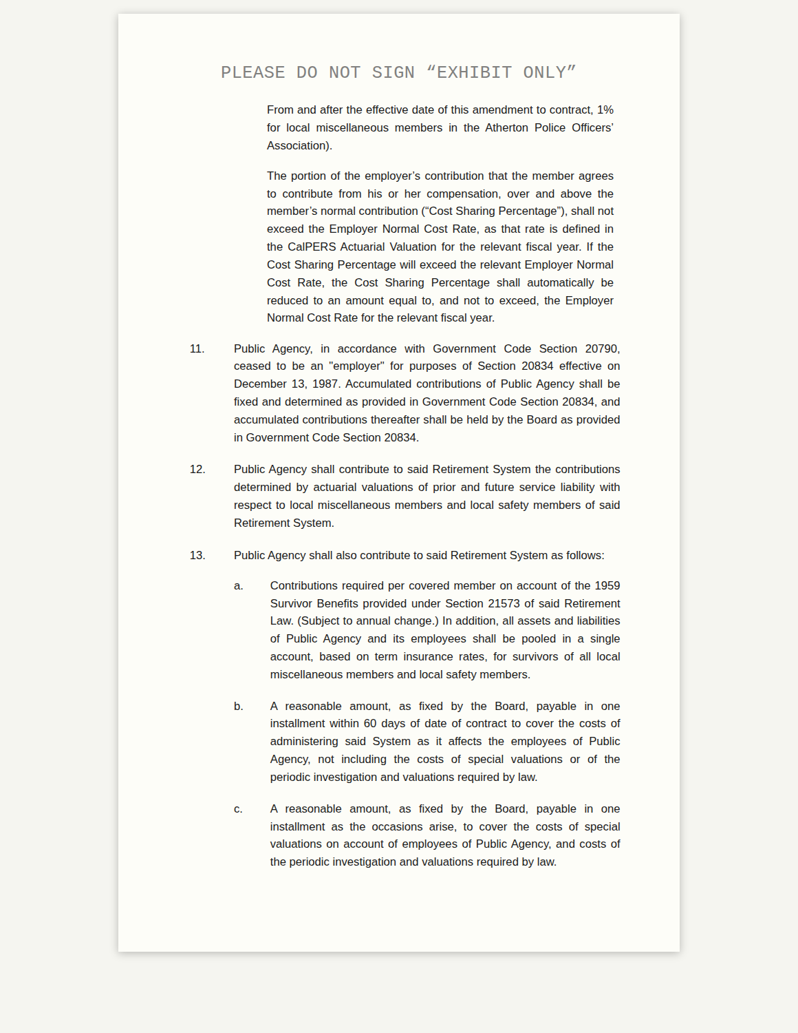Please do not sign “Exhibit Only”
From and after the effective date of this amendment to contract, 1% for local miscellaneous members in the Atherton Police Officers’ Association).
The portion of the employer’s contribution that the member agrees to contribute from his or her compensation, over and above the member’s normal contribution (“Cost Sharing Percentage”), shall not exceed the Employer Normal Cost Rate, as that rate is defined in the CalPERS Actuarial Valuation for the relevant fiscal year. If the Cost Sharing Percentage will exceed the relevant Employer Normal Cost Rate, the Cost Sharing Percentage shall automatically be reduced to an amount equal to, and not to exceed, the Employer Normal Cost Rate for the relevant fiscal year.
11. Public Agency, in accordance with Government Code Section 20790, ceased to be an "employer" for purposes of Section 20834 effective on December 13, 1987. Accumulated contributions of Public Agency shall be fixed and determined as provided in Government Code Section 20834, and accumulated contributions thereafter shall be held by the Board as provided in Government Code Section 20834.
12. Public Agency shall contribute to said Retirement System the contributions determined by actuarial valuations of prior and future service liability with respect to local miscellaneous members and local safety members of said Retirement System.
13. Public Agency shall also contribute to said Retirement System as follows:
a. Contributions required per covered member on account of the 1959 Survivor Benefits provided under Section 21573 of said Retirement Law. (Subject to annual change.) In addition, all assets and liabilities of Public Agency and its employees shall be pooled in a single account, based on term insurance rates, for survivors of all local miscellaneous members and local safety members.
b. A reasonable amount, as fixed by the Board, payable in one installment within 60 days of date of contract to cover the costs of administering said System as it affects the employees of Public Agency, not including the costs of special valuations or of the periodic investigation and valuations required by law.
c. A reasonable amount, as fixed by the Board, payable in one installment as the occasions arise, to cover the costs of special valuations on account of employees of Public Agency, and costs of the periodic investigation and valuations required by law.